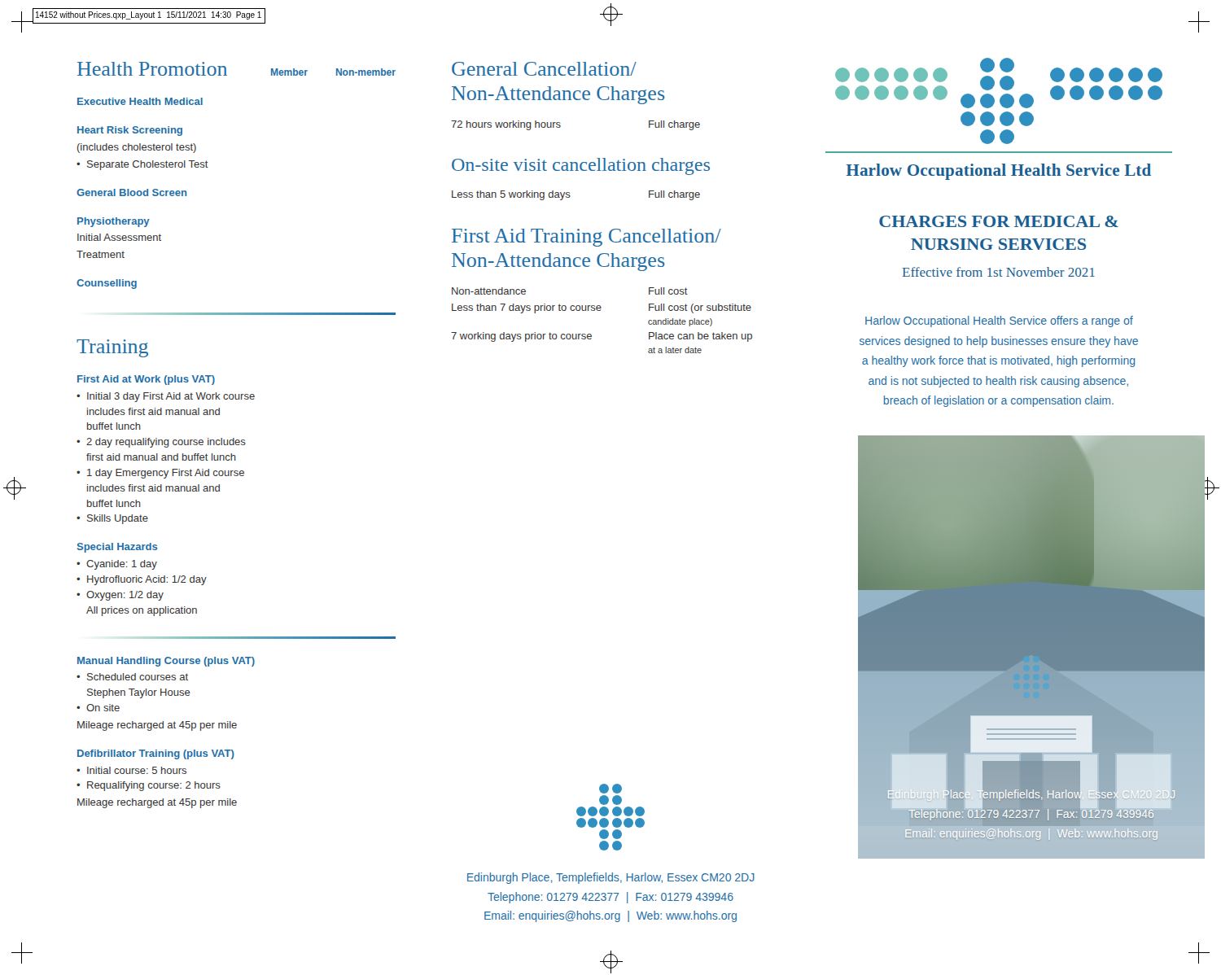14152 without Prices.qxp_Layout 1 15/11/2021 14:30 Page 1
Health Promotion
Member Non-member
Executive Health Medical
Heart Risk Screening
(includes cholesterol test)
Separate Cholesterol Test
General Blood Screen
Physiotherapy
Initial Assessment
Treatment
Counselling
Training
First Aid at Work (plus VAT)
Initial 3 day First Aid at Work courseincludes first aid manual and buffet lunch
2 day requalifying course includesfirst aid manual and buffet lunch
1 day Emergency First Aid courseincludes first aid manual and buffet lunch
Skills Update
Special Hazards
Cyanide: 1 day
Hydrofluoric Acid: 1/2 day
Oxygen: 1/2 dayAll prices on application
Manual Handling Course (plus VAT)
Scheduled courses atStephen Taylor House
On site
Mileage recharged at 45p per mile
Defibrillator Training (plus VAT)
Initial course: 5 hours
Requalifying course: 2 hours
Mileage recharged at 45p per mile
General Cancellation/
Non-Attendance Charges
72 hours working hours Full charge
On-site visit cancellation charges
Less than 5 working days Full charge
First Aid Training Cancellation/
Non-Attendance Charges
Non-attendance Full cost
Less than 7 days prior to course Full cost (or substitutecandidate place)
7 working days prior to course Place can be taken upat a later date
Edinburgh Place, Templefields, Harlow, Essex CM20 2DJ
Telephone: 01279 422377 | Fax: 01279 439946
Email: enquiries@hohs.org | Web: www.hohs.org
Harlow Occupational Health Service Ltd
CHARGES FOR MEDICAL &
NURSING SERVICES
Effective from 1st November 2021
Harlow Occupational Health Service offers a range of
services designed to help businesses ensure they have
a healthy work force that is motivated, high performing
and is not subjected to health risk causing absence,
breach of legislation or a compensation claim.
Edinburgh Place, Templefields, Harlow, Essex CM20 2DJ
Telephone: 01279 422377 | Fax: 01279 439946
Email: enquiries@hohs.org | Web: www.hohs.org